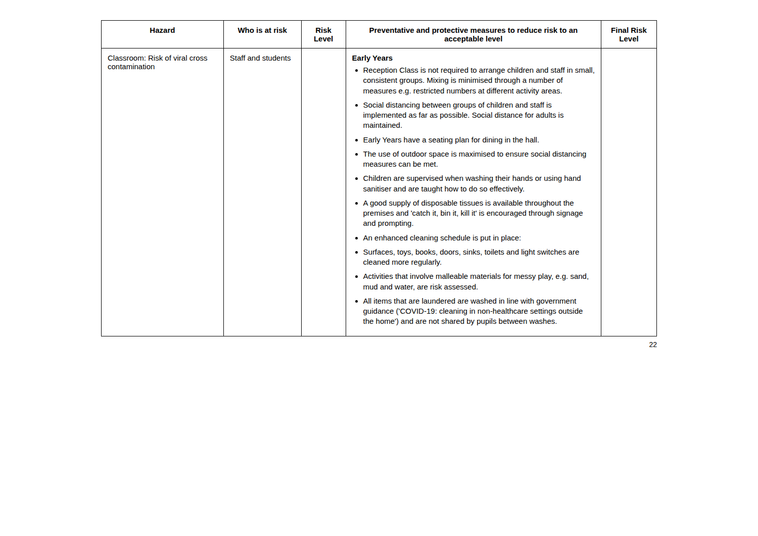| Hazard | Who is at risk | Risk Level | Preventative and protective measures to reduce risk to an acceptable level | Final Risk Level |
| --- | --- | --- | --- | --- |
| Classroom: Risk of viral cross contamination | Staff and students | | Early Years Reception Class is not required to arrange children and staff in small, consistent groups. Mixing is minimised through a number of measures e.g. restricted numbers at different activity areas. Social distancing between groups of children and staff is implemented as far as possible. Social distance for adults is maintained. Early Years have a seating plan for dining in the hall. The use of outdoor space is maximised to ensure social distancing measures can be met. Children are supervised when washing their hands or using hand sanitiser and are taught how to do so effectively. A good supply of disposable tissues is available throughout the premises and 'catch it, bin it, kill it' is encouraged through signage and prompting. An enhanced cleaning schedule is put in place: Surfaces, toys, books, doors, sinks, toilets and light switches are cleaned more regularly. Activities that involve malleable materials for messy play, e.g. sand, mud and water, are risk assessed. All items that are laundered are washed in line with government guidance ('COVID-19: cleaning in non-healthcare settings outside the home') and are not shared by pupils between washes. | |
22